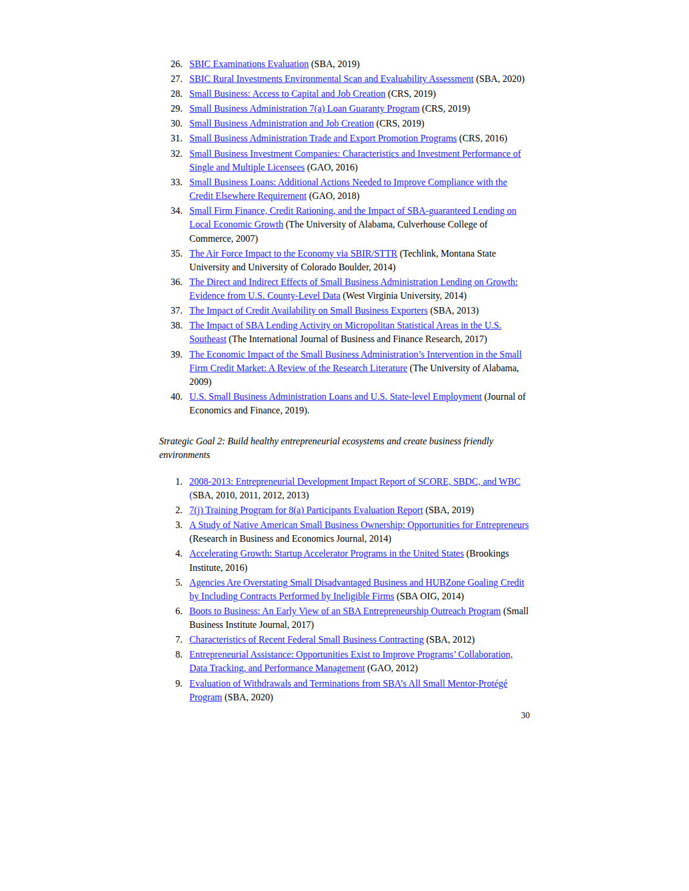SBIC Examinations Evaluation (SBA, 2019)
SBIC Rural Investments Environmental Scan and Evaluability Assessment (SBA, 2020)
Small Business: Access to Capital and Job Creation (CRS, 2019)
Small Business Administration 7(a) Loan Guaranty Program (CRS, 2019)
Small Business Administration and Job Creation (CRS, 2019)
Small Business Administration Trade and Export Promotion Programs (CRS, 2016)
Small Business Investment Companies: Characteristics and Investment Performance of Single and Multiple Licensees (GAO, 2016)
Small Business Loans: Additional Actions Needed to Improve Compliance with the Credit Elsewhere Requirement (GAO, 2018)
Small Firm Finance, Credit Rationing, and the Impact of SBA-guaranteed Lending on Local Economic Growth (The University of Alabama, Culverhouse College of Commerce, 2007)
The Air Force Impact to the Economy via SBIR/STTR (Techlink, Montana State University and University of Colorado Boulder, 2014)
The Direct and Indirect Effects of Small Business Administration Lending on Growth: Evidence from U.S. County-Level Data (West Virginia University, 2014)
The Impact of Credit Availability on Small Business Exporters (SBA, 2013)
The Impact of SBA Lending Activity on Micropolitan Statistical Areas in the U.S. Southeast (The International Journal of Business and Finance Research, 2017)
The Economic Impact of the Small Business Administration’s Intervention in the Small Firm Credit Market: A Review of the Research Literature (The University of Alabama, 2009)
U.S. Small Business Administration Loans and U.S. State-level Employment (Journal of Economics and Finance, 2019).
Strategic Goal 2: Build healthy entrepreneurial ecosystems and create business friendly environments
2008-2013: Entrepreneurial Development Impact Report of SCORE, SBDC, and WBC (SBA, 2010, 2011, 2012, 2013)
7(j) Training Program for 8(a) Participants Evaluation Report (SBA, 2019)
A Study of Native American Small Business Ownership: Opportunities for Entrepreneurs (Research in Business and Economics Journal, 2014)
Accelerating Growth: Startup Accelerator Programs in the United States (Brookings Institute, 2016)
Agencies Are Overstating Small Disadvantaged Business and HUBZone Goaling Credit by Including Contracts Performed by Ineligible Firms (SBA OIG, 2014)
Boots to Business: An Early View of an SBA Entrepreneurship Outreach Program (Small Business Institute Journal, 2017)
Characteristics of Recent Federal Small Business Contracting (SBA, 2012)
Entrepreneurial Assistance: Opportunities Exist to Improve Programs’ Collaboration, Data Tracking, and Performance Management (GAO, 2012)
Evaluation of Withdrawals and Terminations from SBA’s All Small Mentor-Protégé Program (SBA, 2020)
30